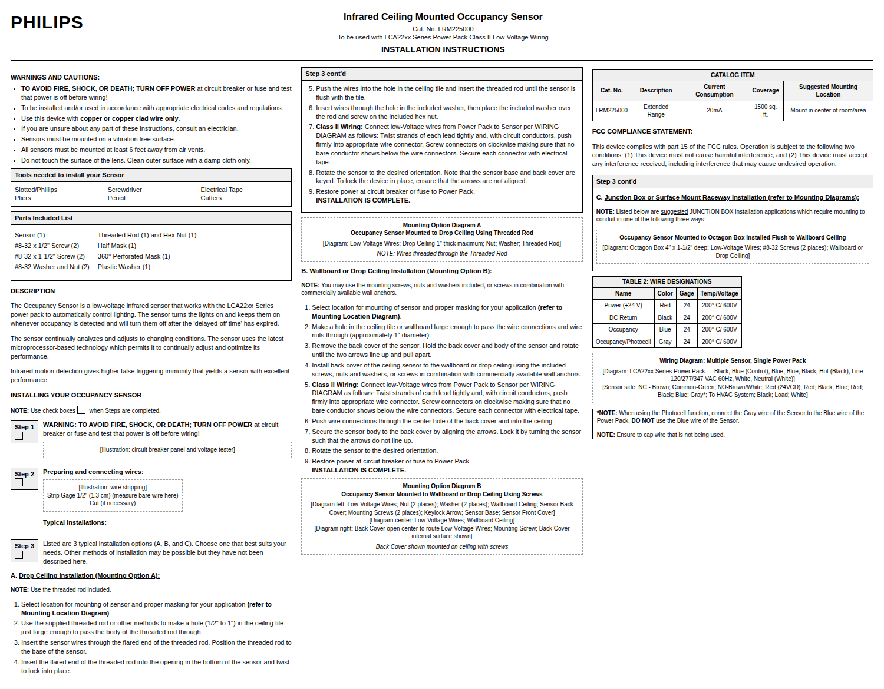PHILIPS
Infrared Ceiling Mounted Occupancy Sensor
Cat. No. LRM225000
To be used with LCA22xx Series Power Pack Class II Low-Voltage Wiring
INSTALLATION INSTRUCTIONS
Warnings and Cautions:
TO AVOID FIRE, SHOCK, OR DEATH; TURN OFF POWER at circuit breaker or fuse and test that power is off before wiring!
To be installed and/or used in accordance with appropriate electrical codes and regulations.
Use this device with copper or copper clad wire only.
If you are unsure about any part of these instructions, consult an electrician.
Sensors must be mounted on a vibration free surface.
All sensors must be mounted at least 6 feet away from air vents.
Do not touch the surface of the lens. Clean outer surface with a damp cloth only.
Tools needed to install your Sensor
Slotted/Phillips
Pliers
Screwdriver
Pencil
Electrical Tape
Cutters
Parts Included List
Sensor (1)
#8-32 x 1/2" Screw (2)
#8-32 x 1-1/2" Screw (2)
#8-32 Washer and Nut (2)
Threaded Rod (1) and Hex Nut (1)
Half Mask (1)
360° Perforated Mask (1)
Plastic Washer (1)
Description
The Occupancy Sensor is a low-voltage infrared sensor that works with the LCA22xx Series power pack to automatically control lighting. The sensor turns the lights on and keeps them on whenever occupancy is detected and will turn them off after the 'delayed-off time' has expired.
The sensor continually analyzes and adjusts to changing conditions. The sensor uses the latest microprocessor-based technology which permits it to continually adjust and optimize its performance.
Infrared motion detection gives higher false triggering immunity that yields a sensor with excellent performance.
Installing your Occupancy Sensor
NOTE: Use check boxes when Steps are completed.
Step 1
WARNING: TO AVOID FIRE, SHOCK, OR DEATH; TURN OFF POWER at circuit breaker or fuse and test that power is off before wiring!
[Illustration: circuit breaker panel and voltage tester]
Step 2
Preparing and connecting wires:
[Illustration: wire stripping]
Strip Gage 1/2" (1.3 cm) (measure bare wire here)
Cut (if necessary)
Typical Installations:
Step 3
Listed are 3 typical installation options (A, B, and C). Choose one that best suits your needs. Other methods of installation may be possible but they have not been described here.
A. Drop Ceiling Installation (Mounting Option A):
NOTE: Use the threaded rod included.
Select location for mounting of sensor and proper masking for your application (refer to Mounting Location Diagram).
Use the supplied threaded rod or other methods to make a hole (1/2" to 1") in the ceiling tile just large enough to pass the body of the threaded rod through.
Insert the sensor wires through the flared end of the threaded rod. Position the threaded rod to the base of the sensor.
Insert the flared end of the threaded rod into the opening in the bottom of the sensor and twist to lock into place.
Step 3 cont'd
Push the wires into the hole in the ceiling tile and insert the threaded rod until the sensor is flush with the tile.
Insert wires through the hole in the included washer, then place the included washer over the rod and screw on the included hex nut.
Class II Wiring: Connect low-Voltage wires from Power Pack to Sensor per WIRING DIAGRAM as follows: Twist strands of each lead tightly and, with circuit conductors, push firmly into appropriate wire connector. Screw connectors on clockwise making sure that no bare conductor shows below the wire connectors. Secure each connector with electrical tape.
Rotate the sensor to the desired orientation. Note that the sensor base and back cover are keyed. To lock the device in place, ensure that the arrows are not aligned.
Restore power at circuit breaker or fuse to Power Pack.
INSTALLATION IS COMPLETE.
Mounting Option Diagram A
Occupancy Sensor Mounted to Drop Ceiling Using Threaded Rod [Diagram: Low-Voltage Wires; Drop Ceiling 1" thick maximum; Nut; Washer; Threaded Rod] NOTE: Wires threaded through the Threaded Rod
B. Wallboard or Drop Ceiling Installation (Mounting Option B):
NOTE: You may use the mounting screws, nuts and washers included, or screws in combination with commercially available wall anchors.
Select location for mounting of sensor and proper masking for your application (refer to Mounting Location Diagram).
Make a hole in the ceiling tile or wallboard large enough to pass the wire connections and wire nuts through (approximately 1" diameter).
Remove the back cover of the sensor. Hold the back cover and body of the sensor and rotate until the two arrows line up and pull apart.
Install back cover of the ceiling sensor to the wallboard or drop ceiling using the included screws, nuts and washers, or screws in combination with commercially available wall anchors.
Class II Wiring: Connect low-Voltage wires from Power Pack to Sensor per WIRING DIAGRAM as follows: Twist strands of each lead tightly and, with circuit conductors, push firmly into appropriate wire connector. Screw connectors on clockwise making sure that no bare conductor shows below the wire connectors. Secure each connector with electrical tape.
Push wire connections through the center hole of the back cover and into the ceiling.
Secure the sensor body to the back cover by aligning the arrows. Lock it by turning the sensor such that the arrows do not line up.
Rotate the sensor to the desired orientation.
Restore power at circuit breaker or fuse to Power Pack.
INSTALLATION IS COMPLETE.
Mounting Option Diagram B
Occupancy Sensor Mounted to Wallboard or Drop Ceiling Using Screws [Diagram left: Low-Voltage Wires; Nut (2 places); Washer (2 places); Wallboard Ceiling; Sensor Back Cover; Mounting Screws (2 places); Keylock Arrow; Sensor Base; Sensor Front Cover]
[Diagram center: Low-Voltage Wires; Wallboard Ceiling]
[Diagram right: Back Cover open center to route Low-Voltage Wires; Mounting Screw; Back Cover internal surface shown] Back Cover shown mounted on ceiling with screws
CATALOG ITEM
| Cat. No. | Description | Current Consumption | Coverage | Suggested Mounting Location |
| --- | --- | --- | --- | --- |
| LRM225000 | Extended Range | 20mA | 1500 sq. ft. | Mount in center of room/area |
FCC Compliance Statement:
This device complies with part 15 of the FCC rules. Operation is subject to the following two conditions: (1) This device must not cause harmful interference, and (2) This device must accept any interference received, including interference that may cause undesired operation.
Step 3 cont'd
C. Junction Box or Surface Mount Raceway Installation (refer to Mounting Diagrams):
NOTE: Listed below are suggested JUNCTION BOX installation applications which require mounting to conduit in one of the following three ways:
Occupancy Sensor Mounted to Octagon Box Installed Flush to Wallboard Ceiling [Diagram: Octagon Box 4" x 1-1/2" deep; Low-Voltage Wires; #8-32 Screws (2 places); Wallboard or Drop Ceiling]
TABLE 2: WIRE DESIGNATIONS
| Name | Color | Gage | Temp/Voltage |
| --- | --- | --- | --- |
| Power (+24 V) | Red | 24 | 200° C/ 600V |
| DC Return | Black | 24 | 200° C/ 600V |
| Occupancy | Blue | 24 | 200° C/ 600V |
| Occupancy/Photocell | Gray | 24 | 200° C/ 600V |
Wiring Diagram: Multiple Sensor, Single Power Pack [Diagram: LCA22xx Series Power Pack — Black, Blue (Control), Blue, Blue, Black, Hot (Black), Line 120/277/347 VAC 60Hz, White, Neutral (White)]
[Sensor side: NC - Brown; Common-Green; NO-Brown/White; Red (24VCD); Red; Black; Blue; Red; Black; Blue; Gray*; To HVAC System; Black; Load; White]
*NOTE: When using the Photocell function, connect the Gray wire of the Sensor to the Blue wire of the Power Pack. DO NOT use the Blue wire of the Sensor.
NOTE: Ensure to cap wire that is not being used.